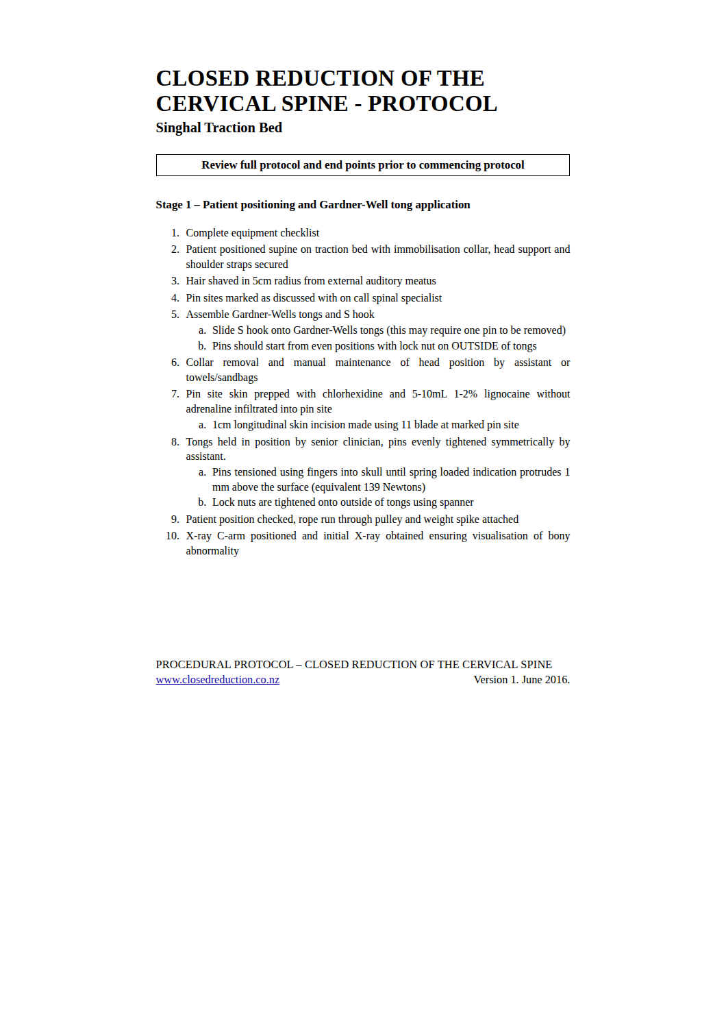CLOSED REDUCTION OF THE
CERVICAL SPINE - PROTOCOL
Singhal Traction Bed
Review full protocol and end points prior to commencing protocol
Stage 1 – Patient positioning and Gardner-Well tong application
Complete equipment checklist
Patient positioned supine on traction bed with immobilisation collar, head support and shoulder straps secured
Hair shaved in 5cm radius from external auditory meatus
Pin sites marked as discussed with on call spinal specialist
Assemble Gardner-Wells tongs and S hook
Slide S hook onto Gardner-Wells tongs (this may require one pin to be removed)
Pins should start from even positions with lock nut on OUTSIDE of tongs
Collar removal and manual maintenance of head position by assistant or towels/sandbags
Pin site skin prepped with chlorhexidine and 5-10mL 1-2% lignocaine without adrenaline infiltrated into pin site
1cm longitudinal skin incision made using 11 blade at marked pin site
Tongs held in position by senior clinician, pins evenly tightened symmetrically by assistant.
Pins tensioned using fingers into skull until spring loaded indication protrudes 1 mm above the surface (equivalent 139 Newtons)
Lock nuts are tightened onto outside of tongs using spanner
Patient position checked, rope run through pulley and weight spike attached
X-ray C-arm positioned and initial X-ray obtained ensuring visualisation of bony abnormality
PROCEDURAL PROTOCOL – CLOSED REDUCTION OF THE CERVICAL SPINE
www.closedreduction.co.nz Version 1. June 2016.